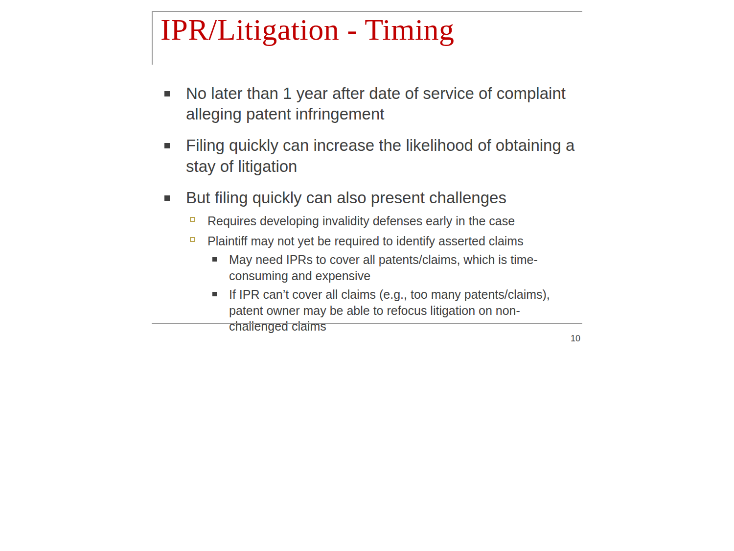IPR/Litigation - Timing
No later than 1 year after date of service of complaint alleging patent infringement
Filing quickly can increase the likelihood of obtaining a stay of litigation
But filing quickly can also present challenges
Requires developing invalidity defenses early in the case
Plaintiff may not yet be required to identify asserted claims
May need IPRs to cover all patents/claims, which is time-consuming and expensive
If IPR can’t cover all claims (e.g., too many patents/claims), patent owner may be able to refocus litigation on non-challenged claims
10